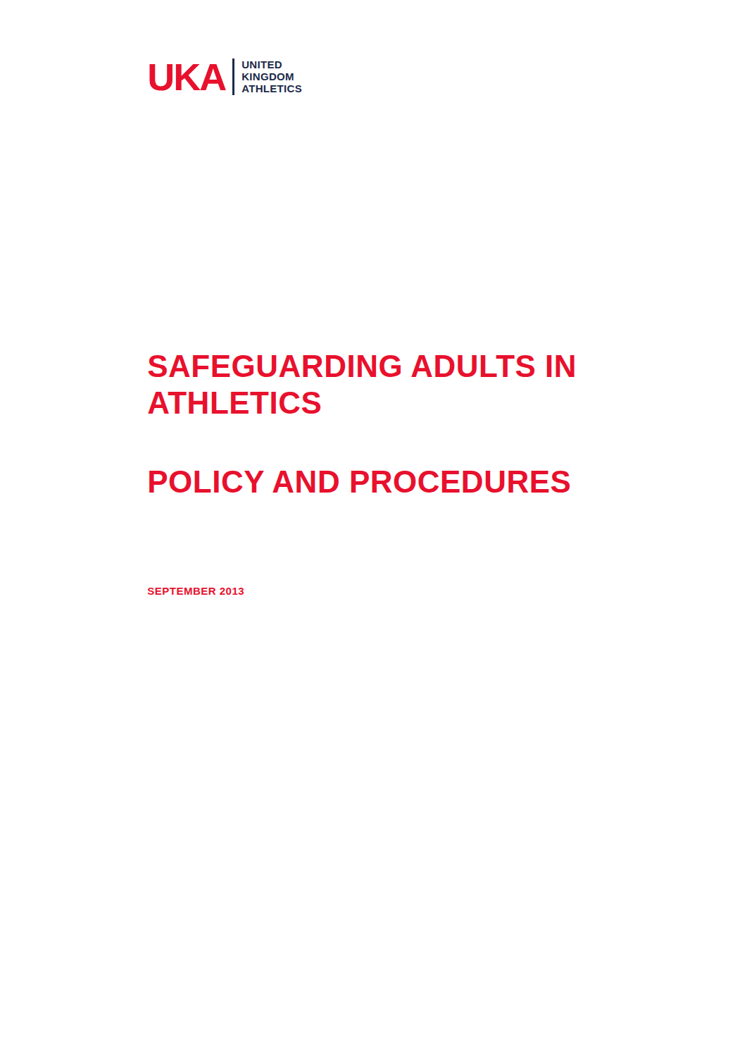UKA United
Kingdom
Athletics
SAFEGUARDING ADULTS IN ATHLETICS
POLICY AND PROCEDURES
SEPTEMBER 2013